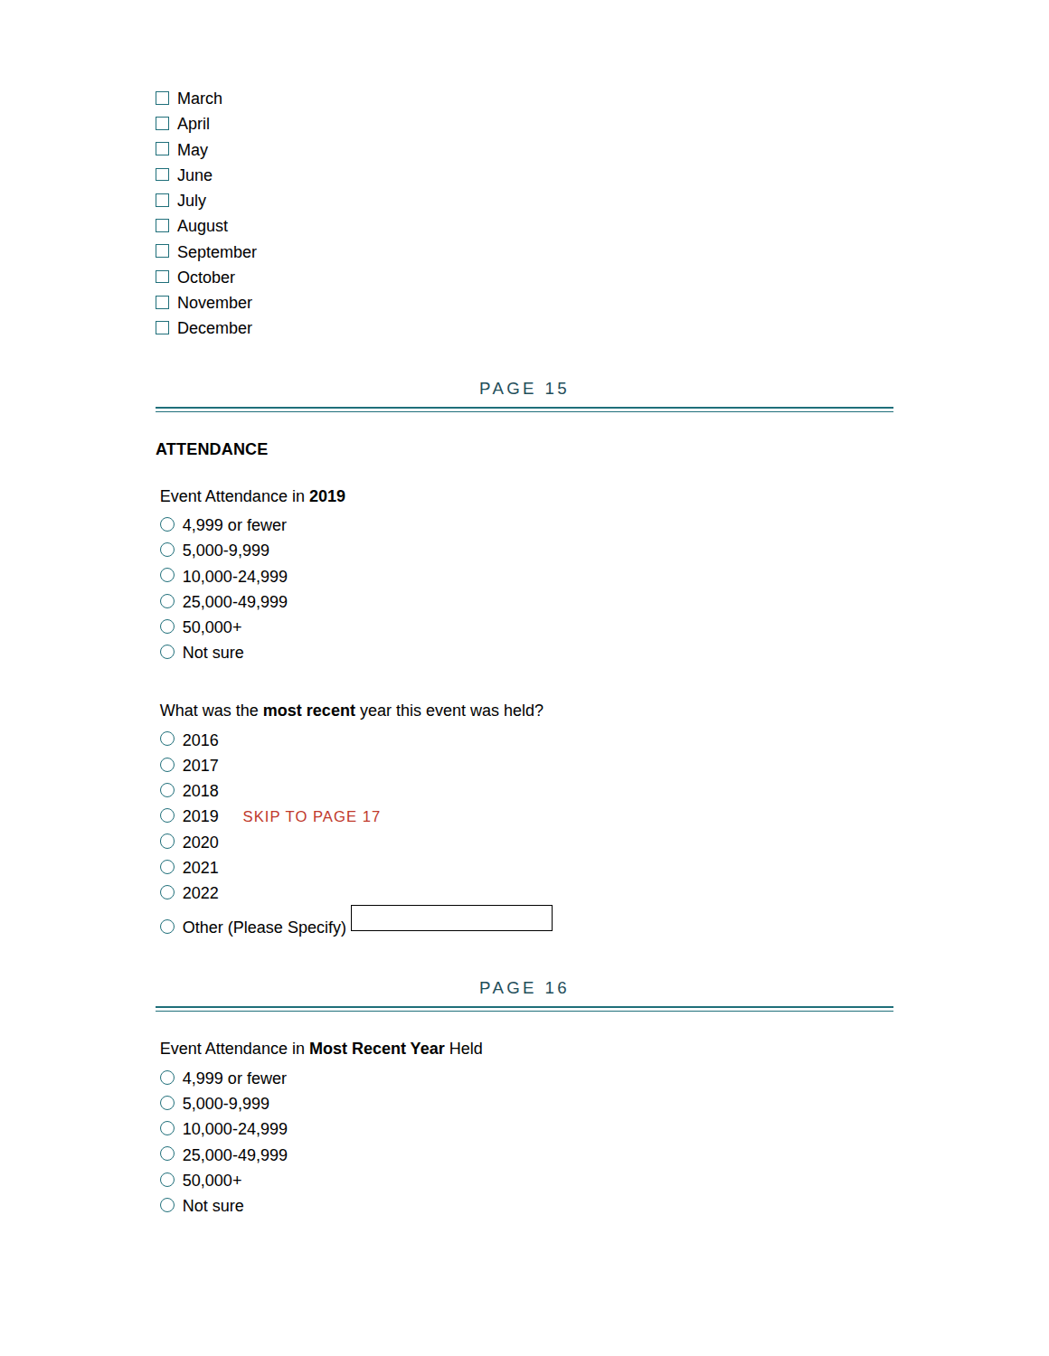March
April
May
June
July
August
September
October
November
December
PAGE 15
ATTENDANCE
Event Attendance in 2019
4,999 or fewer
5,000-9,999
10,000-24,999
25,000-49,999
50,000+
Not sure
What was the most recent year this event was held?
2016
2017
2018
2019SKIP TO PAGE 17
2020
2021
2022
Other (Please Specify)
PAGE 16
Event Attendance in Most Recent Year Held
4,999 or fewer
5,000-9,999
10,000-24,999
25,000-49,999
50,000+
Not sure